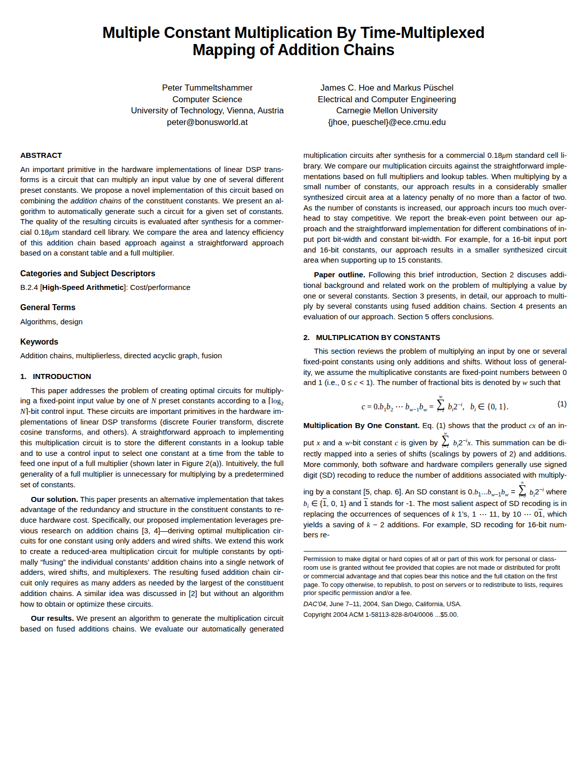Multiple Constant Multiplication By Time-Multiplexed
Mapping of Addition Chains
Peter Tummeltshammer
Computer Science
University of Technology, Vienna, Austria
peter@bonusworld.at
James C. Hoe and Markus Püschel
Electrical and Computer Engineering
Carnegie Mellon University
{jhoe, pueschel}@ece.cmu.edu
ABSTRACT
An important primitive in the hardware implementations of linear DSP transforms is a circuit that can multiply an input value by one of several different preset constants. We propose a novel implementation of this circuit based on combining the addition chains of the constituent constants. We present an algorithm to automatically generate such a circuit for a given set of constants. The quality of the resulting circuits is evaluated after synthesis for a commercial 0.18μm standard cell library. We compare the area and latency efficiency of this addition chain based approach against a straightforward approach based on a constant table and a full multiplier.
Categories and Subject Descriptors
B.2.4 [High-Speed Arithmetic]: Cost/performance
General Terms
Algorithms, design
Keywords
Addition chains, multiplierless, directed acyclic graph, fusion
1. INTRODUCTION
This paper addresses the problem of creating optimal circuits for multiplying a fixed-point input value by one of N preset constants according to a ⌈log2 N⌉-bit control input. These circuits are important primitives in the hardware implementations of linear DSP transforms (discrete Fourier transform, discrete cosine transforms, and others). A straightforward approach to implementing this multiplication circuit is to store the different constants in a lookup table and to use a control input to select one constant at a time from the table to feed one input of a full multiplier (shown later in Figure 2(a)). Intuitively, the full generality of a full multiplier is unnecessary for multiplying by a predetermined set of constants.
Our solution. This paper presents an alternative implementation that takes advantage of the redundancy and structure in the constituent constants to reduce hardware cost. Specifically, our proposed implementation leverages previous research on addition chains [3, 4]—deriving optimal multiplication circuits for one constant using only adders and wired shifts. We extend this work to create a reduced-area multiplication circuit for multiple constants by optimally “fusing” the individual constants’ addition chains into a single network of adders, wired shifts, and multiplexers. The resulting fused addition chain circuit only requires as many adders as needed by the largest of the constituent addition chains. A similar idea was discussed in [2] but without an algorithm how to obtain or optimize these circuits.
Our results. We present an algorithm to generate the multiplication circuit based on fused additions chains. We evaluate our automatically generated multiplication circuits after synthesis for a commercial 0.18μm standard cell library. We compare our multiplication circuits against the straightforward implementations based on full multipliers and lookup tables. When multiplying by a small number of constants, our approach results in a considerably smaller synthesized circuit area at a latency penalty of no more than a factor of two. As the number of constants is increased, our approach incurs too much overhead to stay competitive. We report the break-even point between our approach and the straightforward implementation for different combinations of input port bit-width and constant bit-width. For example, for a 16-bit input port and 16-bit constants, our approach results in a smaller synthesized circuit area when supporting up to 15 constants.
Paper outline. Following this brief introduction, Section 2 discuses additional background and related work on the problem of multiplying a value by one or several constants. Section 3 presents, in detail, our approach to multiply by several constants using fused addition chains. Section 4 presents an evaluation of our approach. Section 5 offers conclusions.
2. MULTIPLICATION BY CONSTANTS
This section reviews the problem of multiplying an input by one or several fixed-point constants using only additions and shifts. Without loss of generality, we assume the multiplicative constants are fixed-point numbers between 0 and 1 (i.e., 0 ≤ c < 1). The number of fractional bits is denoted by w such that
c = 0.b1b2 ⋯ bw−1bw = w∑i=1 bi2−i, bi ∈ {0, 1}. (1)
Multiplication By One Constant. Eq. (1) shows that the product cx of an input x and a w-bit constant c is given by w∑i=1 bi2−ix. This summation can be directly mapped into a series of shifts (scalings by powers of 2) and additions. More commonly, both software and hardware compilers generally use signed digit (SD) recoding to reduce the number of additions associated with multiplying by a constant [5, chap. 6]. An SD constant is 0.b1...bw−1bw = n∑i=0 bi2−i where bi ∈ {1, 0, 1} and 1 stands for -1. The most salient aspect of SD recoding is in replacing the occurrences of sequences of k 1’s, 1 ⋯ 11, by 10 ⋯ 01, which yields a saving of k − 2 additions. For example, SD recoding for 16-bit numbers re-
Permission to make digital or hard copies of all or part of this work for personal or classroom use is granted without fee provided that copies are not made or distributed for profit or commercial advantage and that copies bear this notice and the full citation on the first page. To copy otherwise, to republish, to post on servers or to redistribute to lists, requires prior specific permission and/or a fee.
DAC’04, June 7–11, 2004, San Diego, California, USA.
Copyright 2004 ACM 1-58113-828-8/04/0006 ...$5.00.